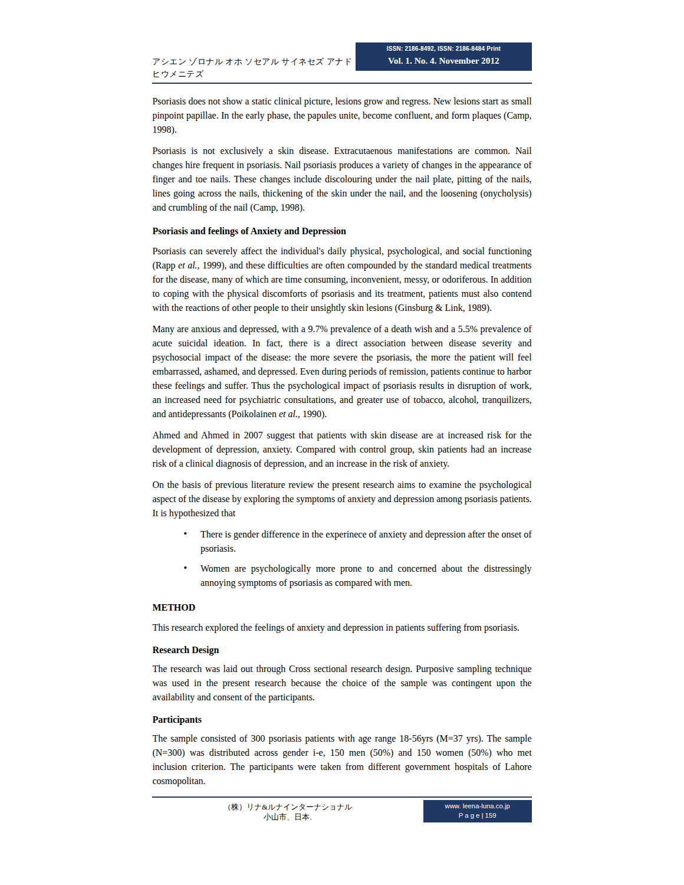アシエン ゾロナル オホ ソセアル サイネセズ アナド ヒウメニテズ
ISSN: 2186-8492, ISSN: 2186-8484 Print Vol. 1. No. 4. November 2012
Psoriasis does not show a static clinical picture, lesions grow and regress. New lesions start as small pinpoint papillae. In the early phase, the papules unite, become confluent, and form plaques (Camp, 1998).
Psoriasis is not exclusively a skin disease. Extracutaenous manifestations are common. Nail changes hire frequent in psoriasis. Nail psoriasis produces a variety of changes in the appearance of finger and toe nails. These changes include discolouring under the nail plate, pitting of the nails, lines going across the nails, thickening of the skin under the nail, and the loosening (onycholysis) and crumbling of the nail (Camp, 1998).
Psoriasis and feelings of Anxiety and Depression
Psoriasis can severely affect the individual's daily physical, psychological, and social functioning (Rapp et al., 1999), and these difficulties are often compounded by the standard medical treatments for the disease, many of which are time consuming, inconvenient, messy, or odoriferous. In addition to coping with the physical discomforts of psoriasis and its treatment, patients must also contend with the reactions of other people to their unsightly skin lesions (Ginsburg & Link, 1989).
Many are anxious and depressed, with a 9.7% prevalence of a death wish and a 5.5% prevalence of acute suicidal ideation. In fact, there is a direct association between disease severity and psychosocial impact of the disease: the more severe the psoriasis, the more the patient will feel embarrassed, ashamed, and depressed. Even during periods of remission, patients continue to harbor these feelings and suffer. Thus the psychological impact of psoriasis results in disruption of work, an increased need for psychiatric consultations, and greater use of tobacco, alcohol, tranquilizers, and antidepressants (Poikolainen et al., 1990).
Ahmed and Ahmed in 2007 suggest that patients with skin disease are at increased risk for the development of depression, anxiety. Compared with control group, skin patients had an increase risk of a clinical diagnosis of depression, and an increase in the risk of anxiety.
On the basis of previous literature review the present research aims to examine the psychological aspect of the disease by exploring the symptoms of anxiety and depression among psoriasis patients. It is hypothesized that
There is gender difference in the experinece of anxiety and depression after the onset of psoriasis.
Women are psychologically more prone to and concerned about the distressingly annoying symptoms of psoriasis as compared with men.
METHOD
This research explored the feelings of anxiety and depression in patients suffering from psoriasis.
Research Design
The research was laid out through Cross sectional research design. Purposive sampling technique was used in the present research because the choice of the sample was contingent upon the availability and consent of the participants.
Participants
The sample consisted of 300 psoriasis patients with age range 18-56yrs (M=37 yrs). The sample (N=300) was distributed across gender i-e, 150 men (50%) and 150 women (50%) who met inclusion criterion. The participants were taken from different government hospitals of Lahore cosmopolitan.
（株）リナ&ルナインターナショナル
小山市、日本.
www. leena-luna.co.jp
P a g e | 159